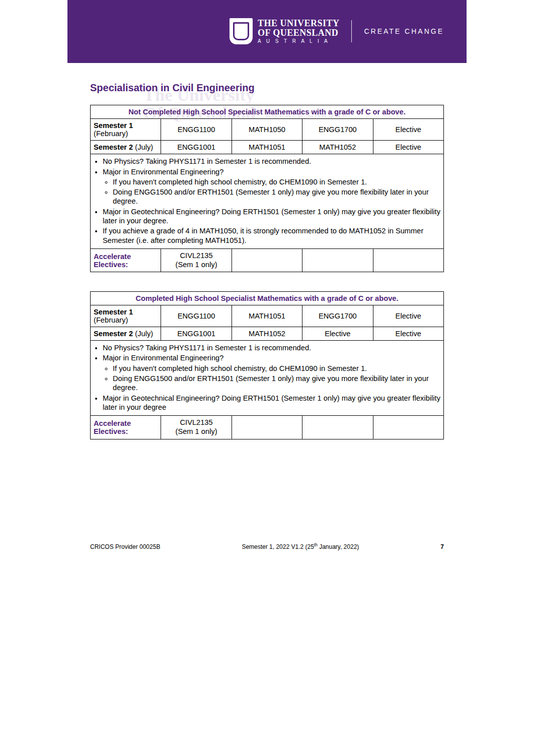The University Of Queensland A U S T R A L I A
CREATE CHANGE
The University
Of Queensland CREATE CHANGE
Specialisation in Civil Engineering
| Not Completed High School Specialist Mathematics with a grade of C or above. |
| Semester 1 (February) | ENGG1100 | MATH1050 | ENGG1700 | Elective |
| Semester 2 (July) | ENGG1001 | MATH1051 | MATH1052 | Elective |
| No Physics? Taking PHYS1171 in Semester 1 is recommended. Major in Environmental Engineering? If you haven't completed high school chemistry, do CHEM1090 in Semester 1. Doing ENGG1500 and/or ERTH1501 (Semester 1 only) may give you more flexibility later in your degree. Major in Geotechnical Engineering? Doing ERTH1501 (Semester 1 only) may give you greater flexibility later in your degree. If you achieve a grade of 4 in MATH1050, it is strongly recommended to do MATH1052 in Summer Semester (i.e. after completing MATH1051). |
| Accelerate Electives: | CIVL2135 (Sem 1 only) | | | |
| Completed High School Specialist Mathematics with a grade of C or above. |
| Semester 1 (February) | ENGG1100 | MATH1051 | ENGG1700 | Elective |
| Semester 2 (July) | ENGG1001 | MATH1052 | Elective | Elective |
| No Physics? Taking PHYS1171 in Semester 1 is recommended. Major in Environmental Engineering? If you haven't completed high school chemistry, do CHEM1090 in Semester 1. Doing ENGG1500 and/or ERTH1501 (Semester 1 only) may give you more flexibility later in your degree. Major in Geotechnical Engineering? Doing ERTH1501 (Semester 1 only) may give you greater flexibility later in your degree |
| Accelerate Electives: | CIVL2135 (Sem 1 only) | | | |
CRICOS Provider 00025B
Semester 1, 2022 V1.2 (25th January, 2022)
7